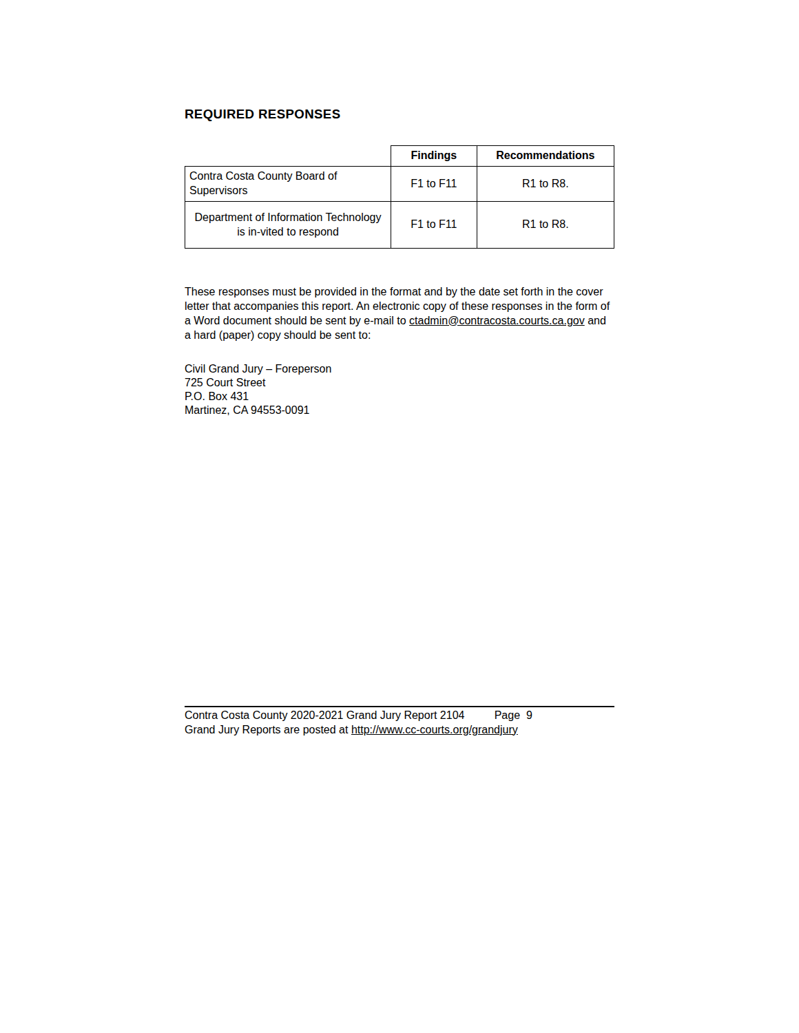REQUIRED RESPONSES
| | Findings | Recommendations |
| --- | --- | --- |
| Contra Costa County Board of Supervisors | F1 to F11 | R1 to R8. |
| Department of Information Technology is in-vited to respond | F1 to F11 | R1 to R8. |
These responses must be provided in the format and by the date set forth in the cover letter that accompanies this report. An electronic copy of these responses in the form of a Word document should be sent by e-mail to ctadmin@contracosta.courts.ca.gov and a hard (paper) copy should be sent to:
Civil Grand Jury – Foreperson
725 Court Street
P.O. Box 431
Martinez, CA 94553-0091
Contra Costa County 2020-2021 Grand Jury Report 2104Page 9 Grand Jury Reports are posted at http://www.cc-courts.org/grandjury